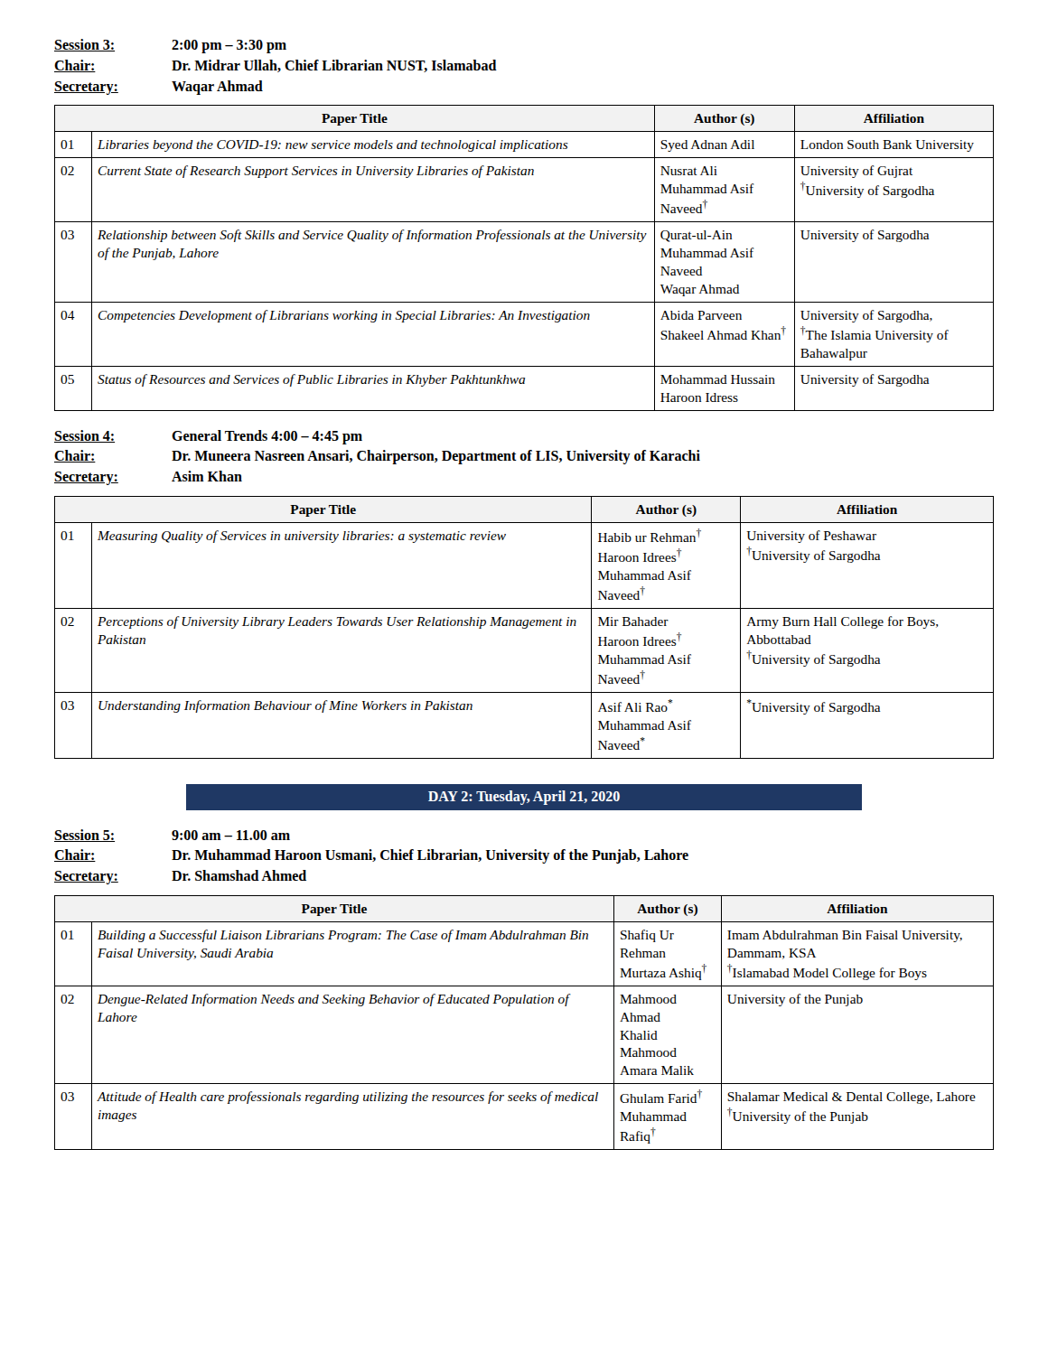Session 3: 2:00 pm – 3:30 pm
Chair: Dr. Midrar Ullah, Chief Librarian NUST, Islamabad
Secretary: Waqar Ahmad
| Paper Title | Author (s) | Affiliation |
| --- | --- | --- |
| 01 | Libraries beyond the COVID-19: new service models and technological implications | Syed Adnan Adil | London South Bank University |
| 02 | Current State of Research Support Services in University Libraries of Pakistan | Nusrat Ali Muhammad Asif Naveed † | University of Gujrat † University of Sargodha |
| 03 | Relationship between Soft Skills and Service Quality of Information Professionals at the University of the Punjab, Lahore | Qurat-ul-Ain Muhammad Asif Naveed Waqar Ahmad | University of Sargodha |
| 04 | Competencies Development of Librarians working in Special Libraries: An Investigation | Abida Parveen Shakeel Ahmad Khan † | University of Sargodha, † The Islamia University of Bahawalpur |
| 05 | Status of Resources and Services of Public Libraries in Khyber Pakhtunkhwa | Mohammad Hussain Haroon Idress | University of Sargodha |
Session 4: General Trends 4:00 – 4:45 pm
Chair: Dr. Muneera Nasreen Ansari, Chairperson, Department of LIS, University of Karachi
Secretary: Asim Khan
| Paper Title | Author (s) | Affiliation |
| --- | --- | --- |
| 01 | Measuring Quality of Services in university libraries: a systematic review | Habib ur Rehman † Haroon Idrees † Muhammad Asif Naveed † | University of Peshawar † University of Sargodha |
| 02 | Perceptions of University Library Leaders Towards User Relationship Management in Pakistan | Mir Bahader Haroon Idrees † Muhammad Asif Naveed † | Army Burn Hall College for Boys, Abbottabad † University of Sargodha |
| 03 | Understanding Information Behaviour of Mine Workers in Pakistan | Asif Ali Rao * Muhammad Asif Naveed * | * University of Sargodha |
DAY 2: Tuesday, April 21, 2020
Session 5: 9:00 am – 11.00 am
Chair: Dr. Muhammad Haroon Usmani, Chief Librarian, University of the Punjab, Lahore
Secretary: Dr. Shamshad Ahmed
| Paper Title | Author (s) | Affiliation |
| --- | --- | --- |
| 01 | Building a Successful Liaison Librarians Program: The Case of Imam Abdulrahman Bin Faisal University, Saudi Arabia | Shafiq Ur Rehman Murtaza Ashiq † | Imam Abdulrahman Bin Faisal University, Dammam, KSA † Islamabad Model College for Boys |
| 02 | Dengue-Related Information Needs and Seeking Behavior of Educated Population of Lahore | Mahmood Ahmad Khalid Mahmood Amara Malik | University of the Punjab |
| 03 | Attitude of Health care professionals regarding utilizing the resources for seeks of medical images | Ghulam Farid † Muhammad Rafiq † | Shalamar Medical & Dental College, Lahore † University of the Punjab |